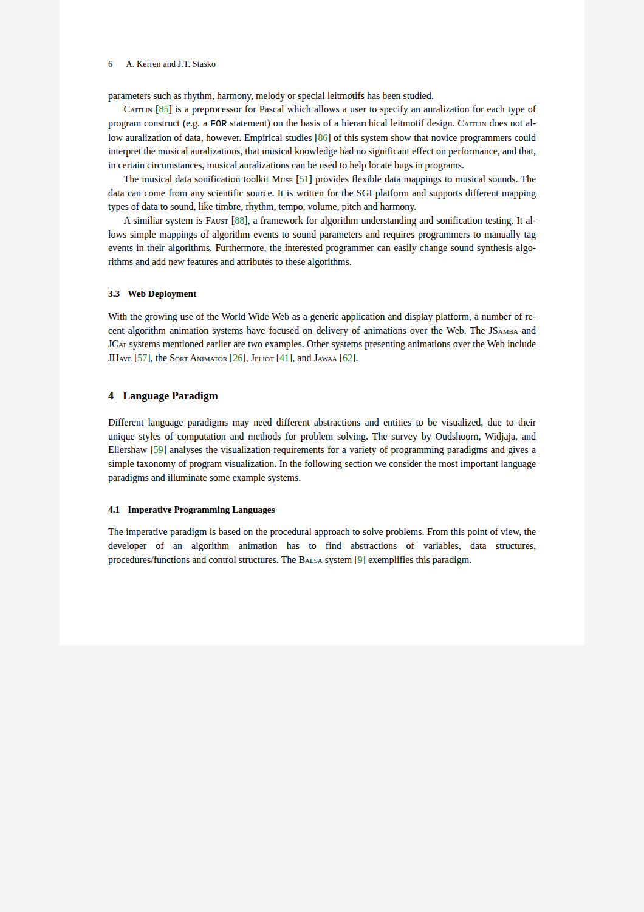6 A. Kerren and J.T. Stasko
parameters such as rhythm, harmony, melody or special leitmotifs has been studied.
Caitlin [85] is a preprocessor for Pascal which allows a user to specify an auralization for each type of program construct (e.g. a FOR statement) on the basis of a hierarchical leitmotif design. Caitlin does not allow auralization of data, however. Empirical studies [86] of this system show that novice programmers could interpret the musical auralizations, that musical knowledge had no significant effect on performance, and that, in certain circumstances, musical auralizations can be used to help locate bugs in programs.
The musical data sonification toolkit Muse [51] provides flexible data mappings to musical sounds. The data can come from any scientific source. It is written for the SGI platform and supports different mapping types of data to sound, like timbre, rhythm, tempo, volume, pitch and harmony.
A similiar system is Faust [88], a framework for algorithm understanding and sonification testing. It allows simple mappings of algorithm events to sound parameters and requires programmers to manually tag events in their algorithms. Furthermore, the interested programmer can easily change sound synthesis algorithms and add new features and attributes to these algorithms.
3.3 Web Deployment
With the growing use of the World Wide Web as a generic application and display platform, a number of recent algorithm animation systems have focused on delivery of animations over the Web. The JSamba and JCat systems mentioned earlier are two examples. Other systems presenting animations over the Web include JHave [57], the Sort Animator [26], Jeliot [41], and Jawaa [62].
4 Language Paradigm
Different language paradigms may need different abstractions and entities to be visualized, due to their unique styles of computation and methods for problem solving. The survey by Oudshoorn, Widjaja, and Ellershaw [59] analyses the visualization requirements for a variety of programming paradigms and gives a simple taxonomy of program visualization. In the following section we consider the most important language paradigms and illuminate some example systems.
4.1 Imperative Programming Languages
The imperative paradigm is based on the procedural approach to solve problems. From this point of view, the developer of an algorithm animation has to find abstractions of variables, data structures, procedures/functions and control structures. The Balsa system [9] exemplifies this paradigm.